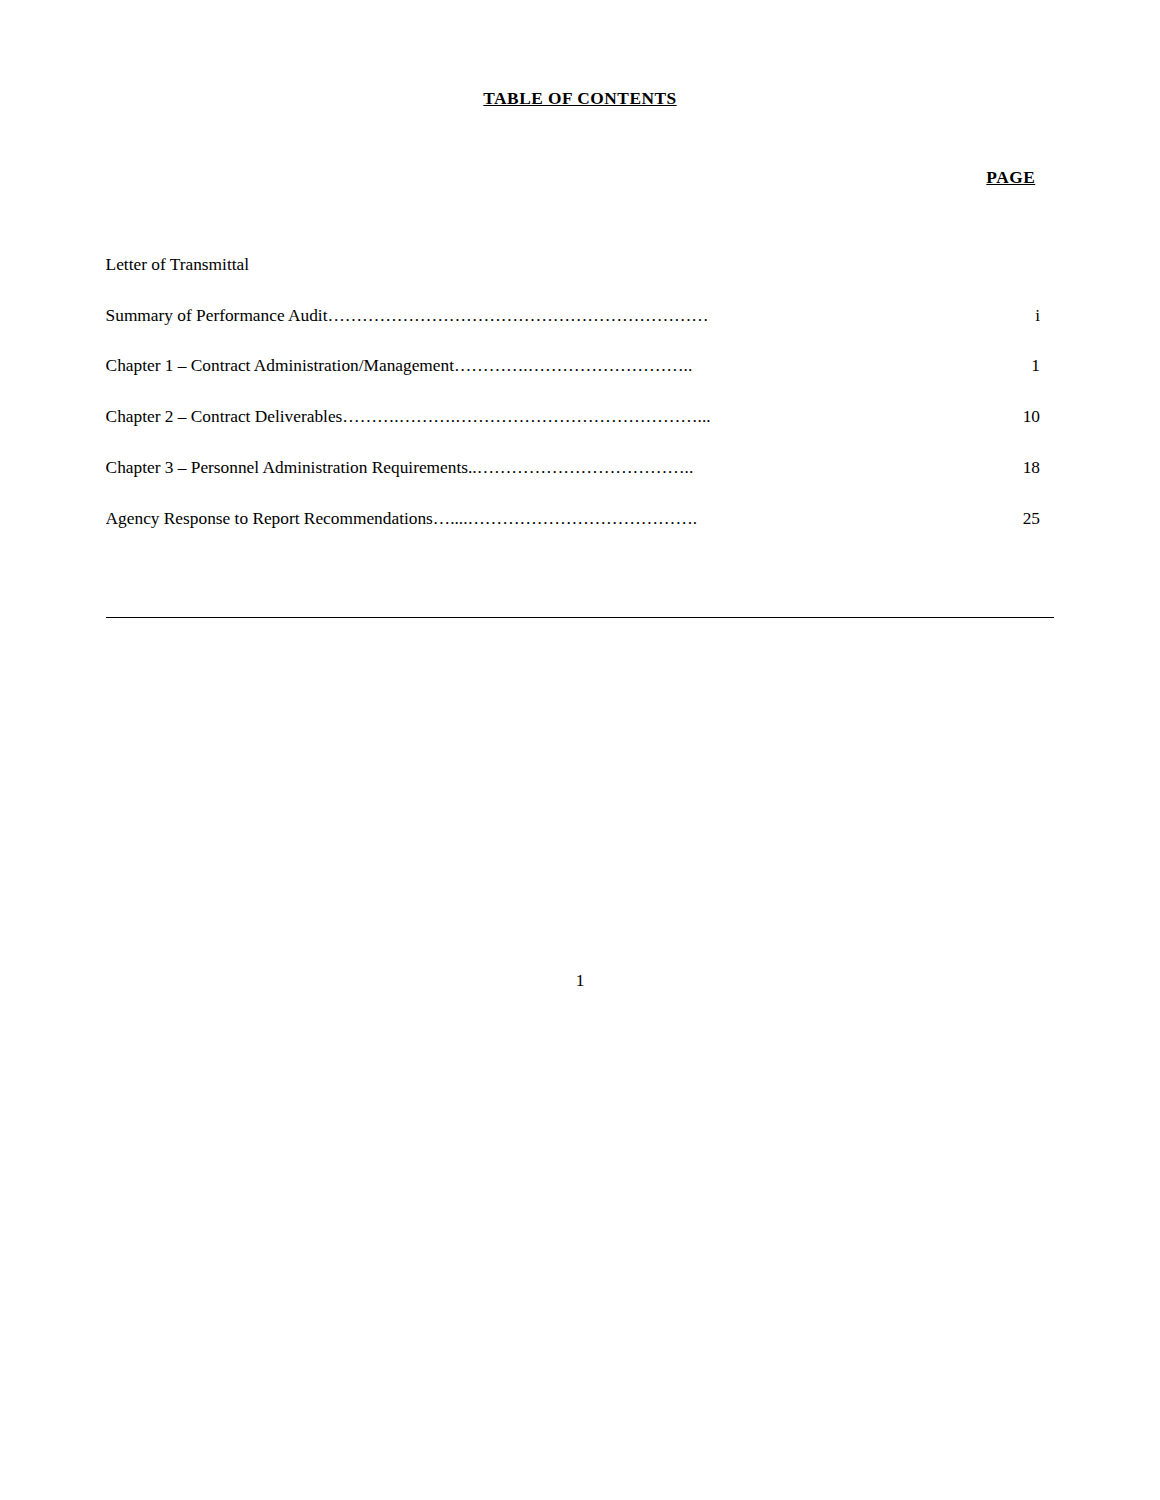TABLE OF CONTENTS
PAGE
| Letter of Transmittal | |
| Summary of Performance Audit………………………………………………………… | i |
| Chapter 1 – Contract Administration/Management………….……………………….. | 1 |
| Chapter 2 – Contract Deliverables……….……….……………………………………... | 10 |
| Chapter 3 – Personnel Administration Requirements..……………………………….. | 18 |
| Agency Response to Report Recommendations…....…………………………………. | 25 |
1